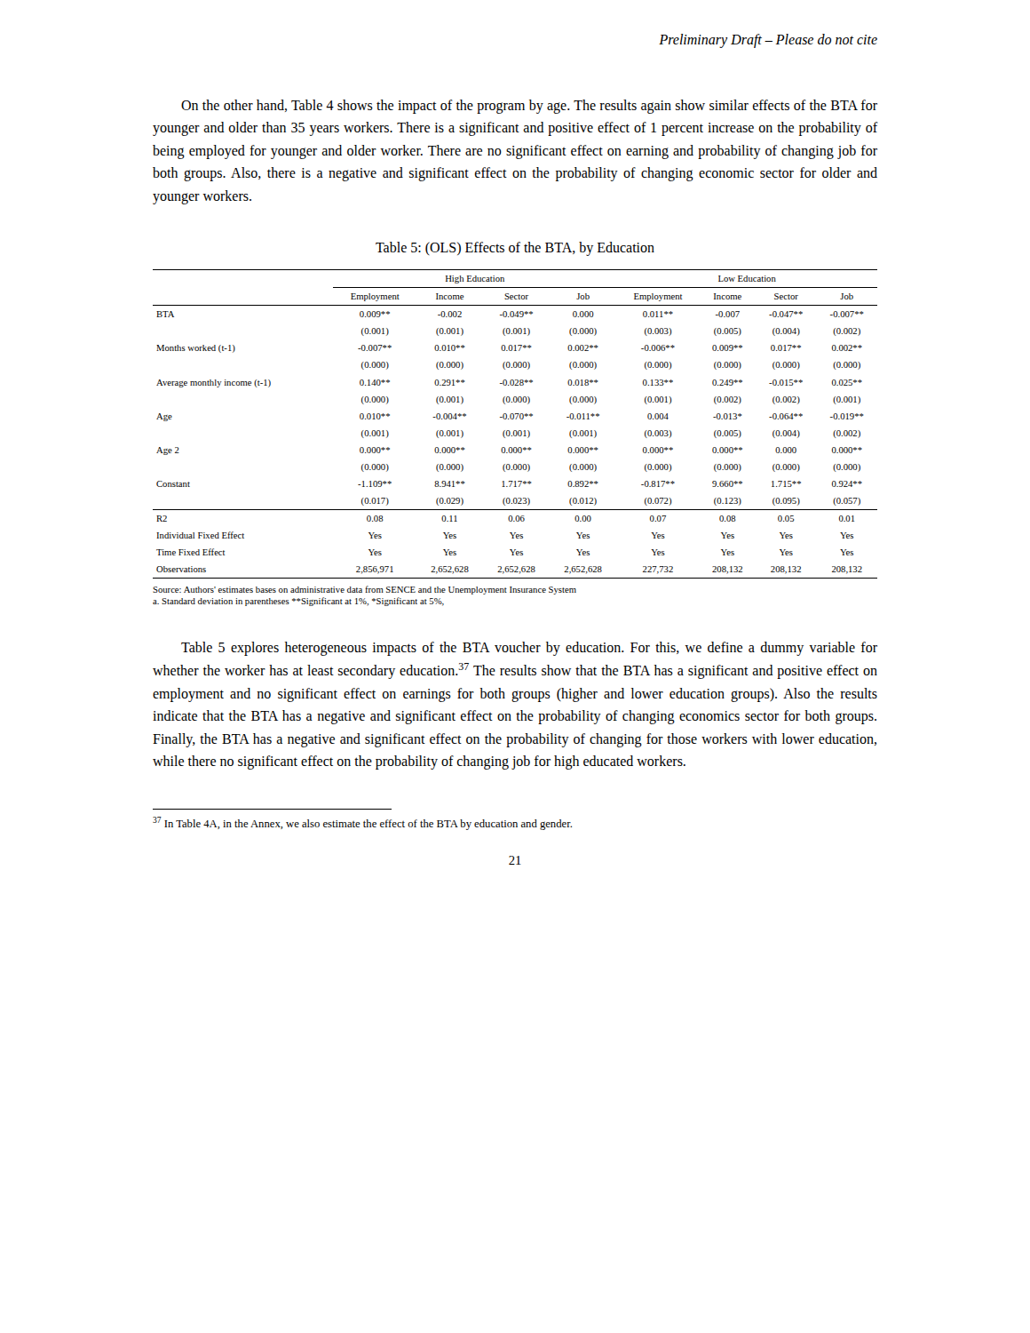Preliminary Draft – Please do not cite
On the other hand, Table 4 shows the impact of the program by age. The results again show similar effects of the BTA for younger and older than 35 years workers. There is a significant and positive effect of 1 percent increase on the probability of being employed for younger and older worker. There are no significant effect on earning and probability of changing job for both groups. Also, there is a negative and significant effect on the probability of changing economic sector for older and younger workers.
Table 5: (OLS) Effects of the BTA, by Education
| | High Education | Low Education |
| | Employment | Income | Sector | Job | Employment | Income | Sector | Job |
| BTA | 0.009** | -0.002 | -0.049** | 0.000 | 0.011** | -0.007 | -0.047** | -0.007** |
| | (0.001) | (0.001) | (0.001) | (0.000) | (0.003) | (0.005) | (0.004) | (0.002) |
| Months worked (t-1) | -0.007** | 0.010** | 0.017** | 0.002** | -0.006** | 0.009** | 0.017** | 0.002** |
| | (0.000) | (0.000) | (0.000) | (0.000) | (0.000) | (0.000) | (0.000) | (0.000) |
| Average monthly income (t-1) | 0.140** | 0.291** | -0.028** | 0.018** | 0.133** | 0.249** | -0.015** | 0.025** |
| | (0.000) | (0.001) | (0.000) | (0.000) | (0.001) | (0.002) | (0.002) | (0.001) |
| Age | 0.010** | -0.004** | -0.070** | -0.011** | 0.004 | -0.013* | -0.064** | -0.019** |
| | (0.001) | (0.001) | (0.001) | (0.001) | (0.003) | (0.005) | (0.004) | (0.002) |
| Age 2 | 0.000** | 0.000** | 0.000** | 0.000** | 0.000** | 0.000** | 0.000 | 0.000** |
| | (0.000) | (0.000) | (0.000) | (0.000) | (0.000) | (0.000) | (0.000) | (0.000) |
| Constant | -1.109** | 8.941** | 1.717** | 0.892** | -0.817** | 9.660** | 1.715** | 0.924** |
| | (0.017) | (0.029) | (0.023) | (0.012) | (0.072) | (0.123) | (0.095) | (0.057) |
| R2 | 0.08 | 0.11 | 0.06 | 0.00 | 0.07 | 0.08 | 0.05 | 0.01 |
| Individual Fixed Effect | Yes | Yes | Yes | Yes | Yes | Yes | Yes | Yes |
| Time Fixed Effect | Yes | Yes | Yes | Yes | Yes | Yes | Yes | Yes |
| Observations | 2,856,971 | 2,652,628 | 2,652,628 | 2,652,628 | 227,732 | 208,132 | 208,132 | 208,132 |
Source: Authors' estimates bases on administrative data from SENCE and the Unemployment Insurance System
a. Standard deviation in parentheses **Significant at 1%, *Significant at 5%,
Table 5 explores heterogeneous impacts of the BTA voucher by education. For this, we define a dummy variable for whether the worker has at least secondary education.37 The results show that the BTA has a significant and positive effect on employment and no significant effect on earnings for both groups (higher and lower education groups). Also the results indicate that the BTA has a negative and significant effect on the probability of changing economics sector for both groups. Finally, the BTA has a negative and significant effect on the probability of changing for those workers with lower education, while there no significant effect on the probability of changing job for high educated workers.
37 In Table 4A, in the Annex, we also estimate the effect of the BTA by education and gender.
21